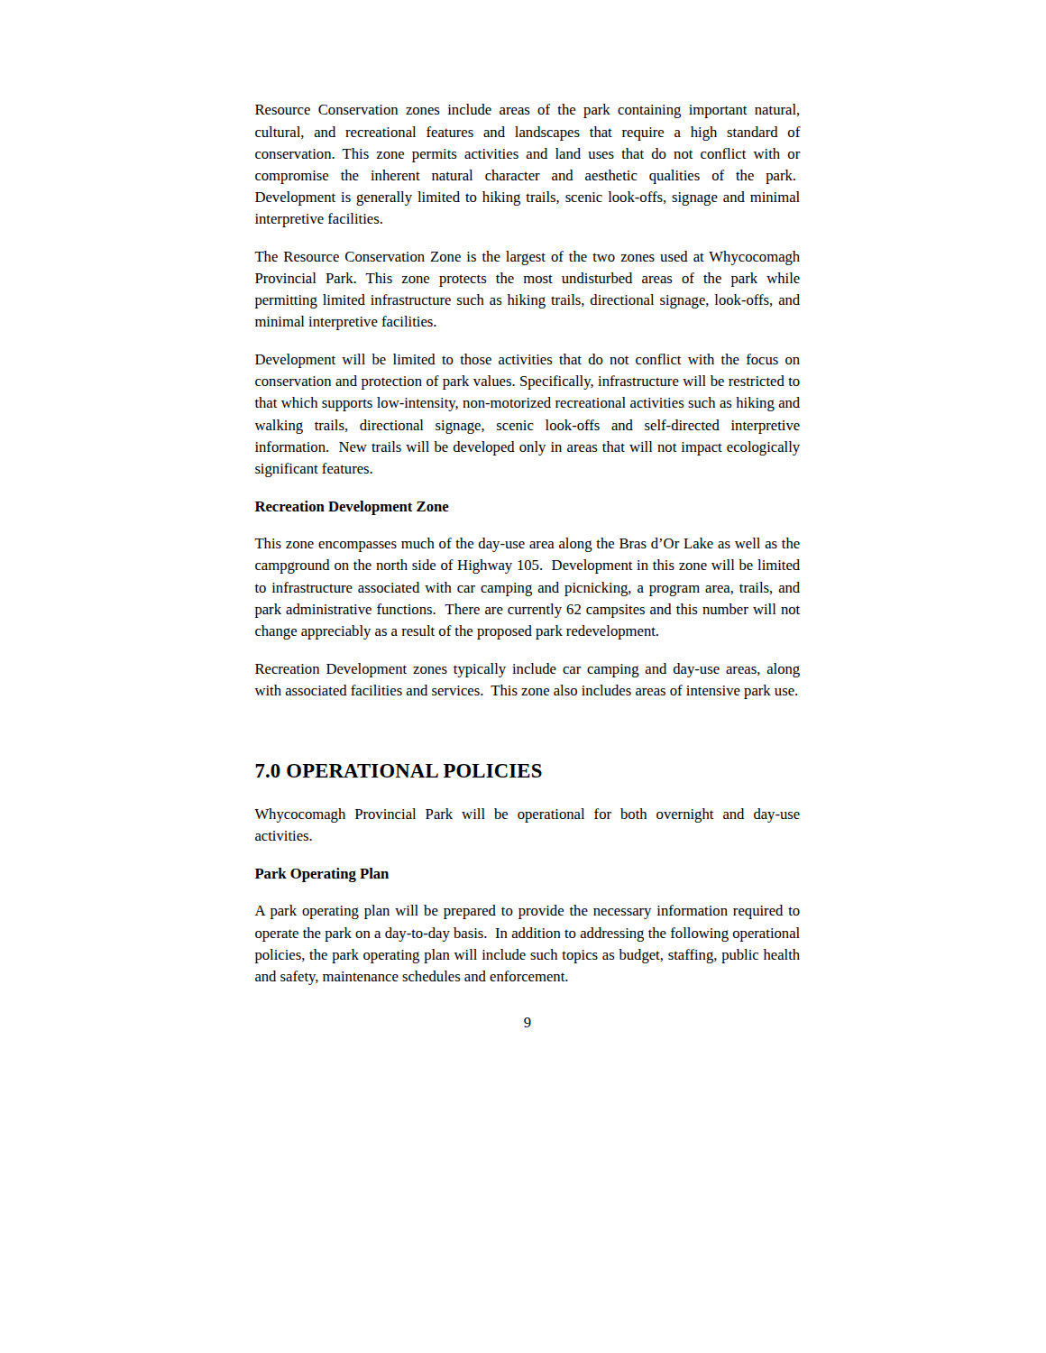Resource Conservation zones include areas of the park containing important natural, cultural, and recreational features and landscapes that require a high standard of conservation. This zone permits activities and land uses that do not conflict with or compromise the inherent natural character and aesthetic qualities of the park. Development is generally limited to hiking trails, scenic look-offs, signage and minimal interpretive facilities.
The Resource Conservation Zone is the largest of the two zones used at Whycocomagh Provincial Park. This zone protects the most undisturbed areas of the park while permitting limited infrastructure such as hiking trails, directional signage, look-offs, and minimal interpretive facilities.
Development will be limited to those activities that do not conflict with the focus on conservation and protection of park values. Specifically, infrastructure will be restricted to that which supports low-intensity, non-motorized recreational activities such as hiking and walking trails, directional signage, scenic look-offs and self-directed interpretive information. New trails will be developed only in areas that will not impact ecologically significant features.
Recreation Development Zone
This zone encompasses much of the day-use area along the Bras d’Or Lake as well as the campground on the north side of Highway 105. Development in this zone will be limited to infrastructure associated with car camping and picnicking, a program area, trails, and park administrative functions. There are currently 62 campsites and this number will not change appreciably as a result of the proposed park redevelopment.
Recreation Development zones typically include car camping and day-use areas, along with associated facilities and services. This zone also includes areas of intensive park use.
7.0 OPERATIONAL POLICIES
Whycocomagh Provincial Park will be operational for both overnight and day-use activities.
Park Operating Plan
A park operating plan will be prepared to provide the necessary information required to operate the park on a day-to-day basis. In addition to addressing the following operational policies, the park operating plan will include such topics as budget, staffing, public health and safety, maintenance schedules and enforcement.
9